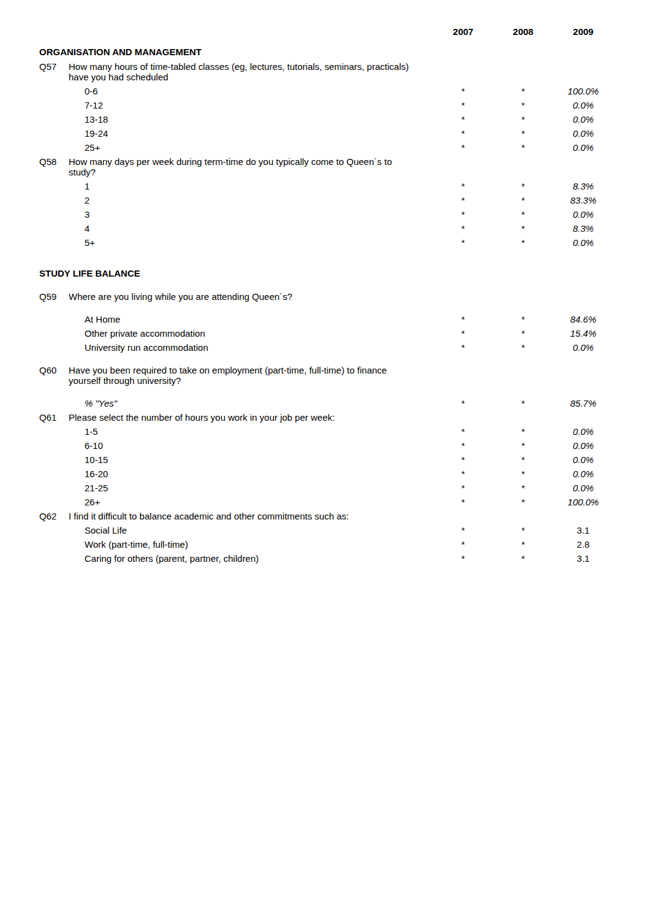| | 2007 | 2008 | 2009 |
| --- | --- | --- | --- |
| ORGANISATION AND MANAGEMENT | | | |
| Q57 | How many hours of time-tabled classes (eg, lectures, tutorials, seminars, practicals) have you had scheduled | | | |
| | 0-6 | * | * | 100.0% |
| | 7-12 | * | * | 0.0% |
| | 13-18 | * | * | 0.0% |
| | 19-24 | * | * | 0.0% |
| | 25+ | * | * | 0.0% |
| Q58 | How many days per week during term-time do you typically come to Queen´s to study? | | | |
| | 1 | * | * | 8.3% |
| | 2 | * | * | 83.3% |
| | 3 | * | * | 0.0% |
| | 4 | * | * | 8.3% |
| | 5+ | * | * | 0.0% |
| STUDY LIFE BALANCE | | | |
| Q59 | Where are you living while you are attending Queen´s? | | | |
| | At Home | * | * | 84.6% |
| | Other private accommodation | * | * | 15.4% |
| | University run accommodation | * | * | 0.0% |
| Q60 | Have you been required to take on employment (part-time, full-time) to finance yourself through university? | | | |
| | % "Yes" | * | * | 85.7% |
| Q61 | Please select the number of hours you work in your job per week: | | | |
| | 1-5 | * | * | 0.0% |
| | 6-10 | * | * | 0.0% |
| | 10-15 | * | * | 0.0% |
| | 16-20 | * | * | 0.0% |
| | 21-25 | * | * | 0.0% |
| | 26+ | * | * | 100.0% |
| Q62 | I find it difficult to balance academic and other commitments such as: | | | |
| | Social Life | * | * | 3.1 |
| | Work (part-time, full-time) | * | * | 2.8 |
| | Caring for others (parent, partner, children) | * | * | 3.1 |